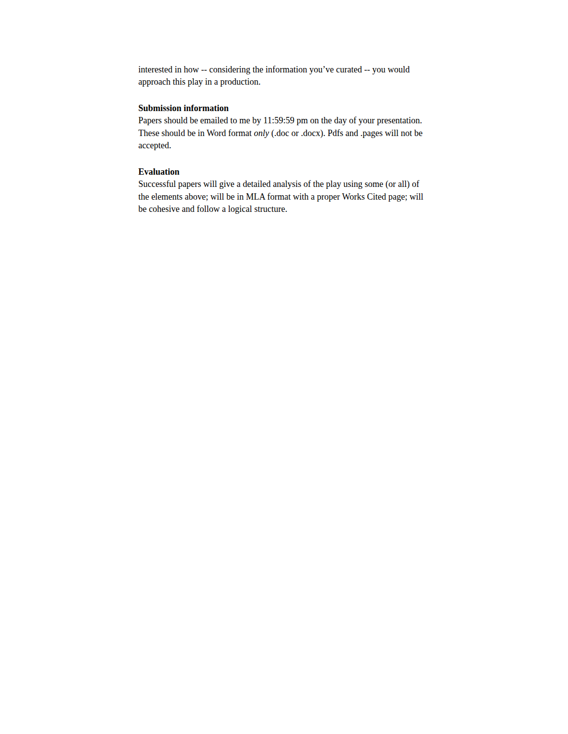interested in how -- considering the information you’ve curated -- you would approach this play in a production.
Submission information
Papers should be emailed to me by 11:59:59 pm on the day of your presentation. These should be in Word format only (.doc or .docx). Pdfs and .pages will not be accepted.
Evaluation
Successful papers will give a detailed analysis of the play using some (or all) of the elements above; will be in MLA format with a proper Works Cited page; will be cohesive and follow a logical structure.